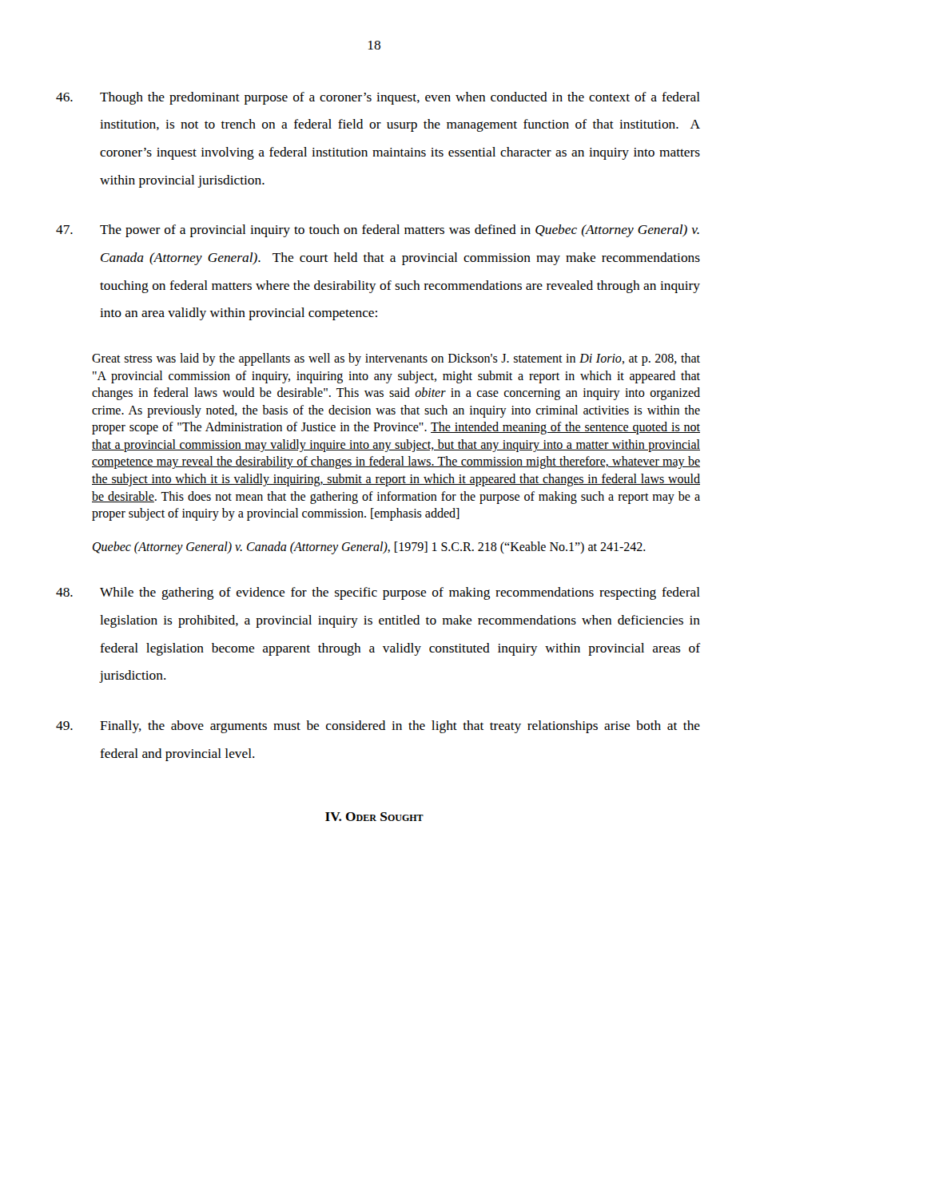18
46.
Though the predominant purpose of a coroner’s inquest, even when conducted in the context of a federal institution, is not to trench on a federal field or usurp the management function of that institution. A coroner’s inquest involving a federal institution maintains its essential character as an inquiry into matters within provincial jurisdiction.
47.
The power of a provincial inquiry to touch on federal matters was defined in Quebec (Attorney General) v. Canada (Attorney General). The court held that a provincial commission may make recommendations touching on federal matters where the desirability of such recommendations are revealed through an inquiry into an area validly within provincial competence:
Great stress was laid by the appellants as well as by intervenants on Dickson's J. statement in Di Iorio, at p. 208, that "A provincial commission of inquiry, inquiring into any subject, might submit a report in which it appeared that changes in federal laws would be desirable". This was said obiter in a case concerning an inquiry into organized crime. As previously noted, the basis of the decision was that such an inquiry into criminal activities is within the proper scope of "The Administration of Justice in the Province". The intended meaning of the sentence quoted is not that a provincial commission may validly inquire into any subject, but that any inquiry into a matter within provincial competence may reveal the desirability of changes in federal laws. The commission might therefore, whatever may be the subject into which it is validly inquiring, submit a report in which it appeared that changes in federal laws would be desirable. This does not mean that the gathering of information for the purpose of making such a report may be a proper subject of inquiry by a provincial commission. [emphasis added]
Quebec (Attorney General) v. Canada (Attorney General), [1979] 1 S.C.R. 218 (“Keable No.1”) at 241-242.
48.
While the gathering of evidence for the specific purpose of making recommendations respecting federal legislation is prohibited, a provincial inquiry is entitled to make recommendations when deficiencies in federal legislation become apparent through a validly constituted inquiry within provincial areas of jurisdiction.
49.
Finally, the above arguments must be considered in the light that treaty relationships arise both at the federal and provincial level.
IV. Oder Sought